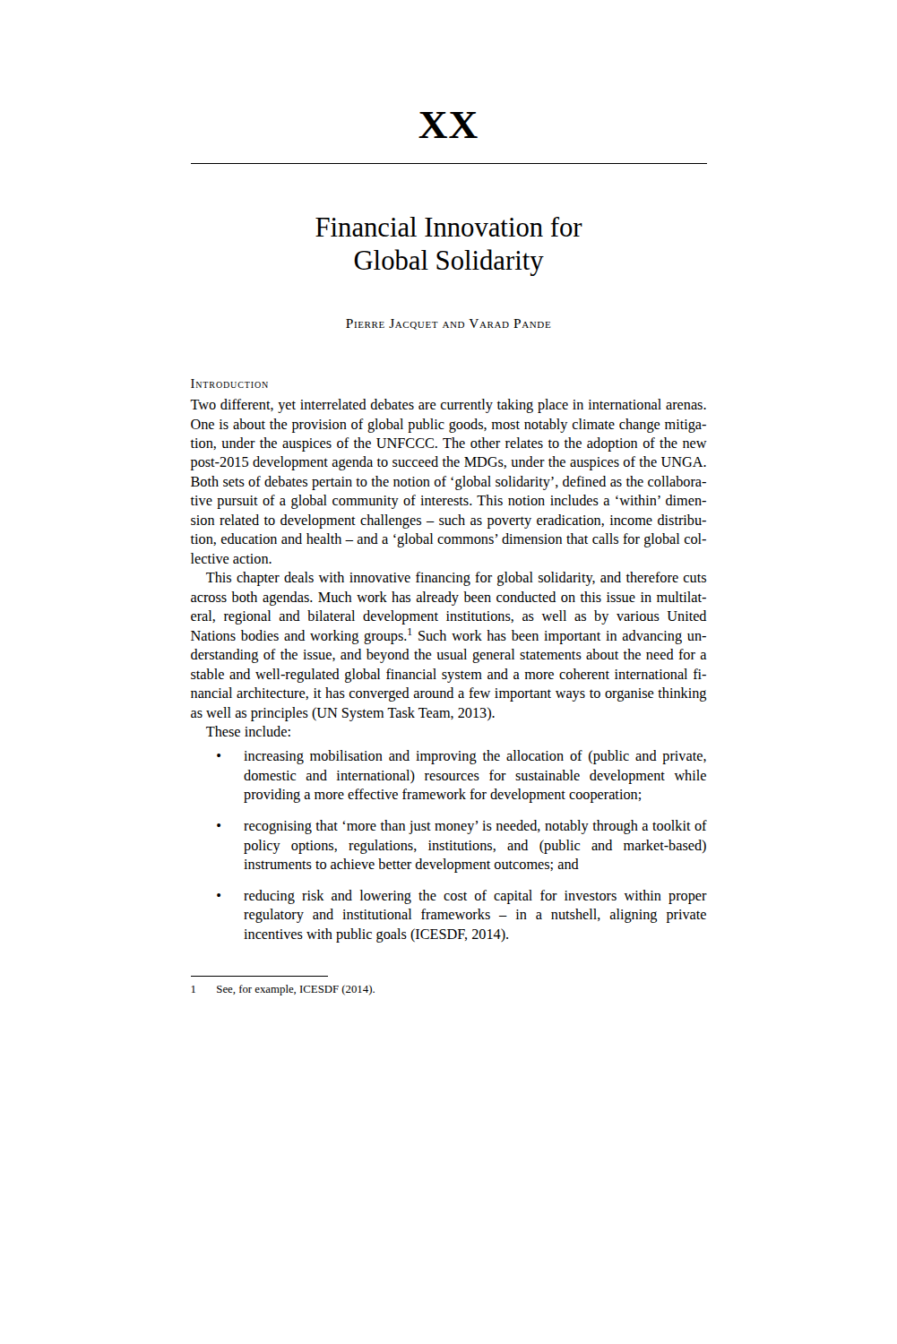XX
Financial Innovation for
Global Solidarity
Pierre Jacquet and Varad Pande
Introduction
Two different, yet interrelated debates are currently taking place in international arenas. One is about the provision of global public goods, most notably climate change mitigation, under the auspices of the UNFCCC. The other relates to the adoption of the new post-2015 development agenda to succeed the MDGs, under the auspices of the UNGA. Both sets of debates pertain to the notion of ‘global solidarity’, defined as the collaborative pursuit of a global community of interests. This notion includes a ‘within’ dimension related to development challenges – such as poverty eradication, income distribution, education and health – and a ‘global commons’ dimension that calls for global collective action.
This chapter deals with innovative financing for global solidarity, and therefore cuts across both agendas. Much work has already been conducted on this issue in multilateral, regional and bilateral development institutions, as well as by various United Nations bodies and working groups.1 Such work has been important in advancing understanding of the issue, and beyond the usual general statements about the need for a stable and well-regulated global financial system and a more coherent international financial architecture, it has converged around a few important ways to organise thinking as well as principles (UN System Task Team, 2013).
These include:
increasing mobilisation and improving the allocation of (public and private, domestic and international) resources for sustainable development while providing a more effective framework for development cooperation;
recognising that ‘more than just money’ is needed, notably through a toolkit of policy options, regulations, institutions, and (public and market-based) instruments to achieve better development outcomes; and
reducing risk and lowering the cost of capital for investors within proper regulatory and institutional frameworks – in a nutshell, aligning private incentives with public goals (ICESDF, 2014).
1 See, for example, ICESDF (2014).